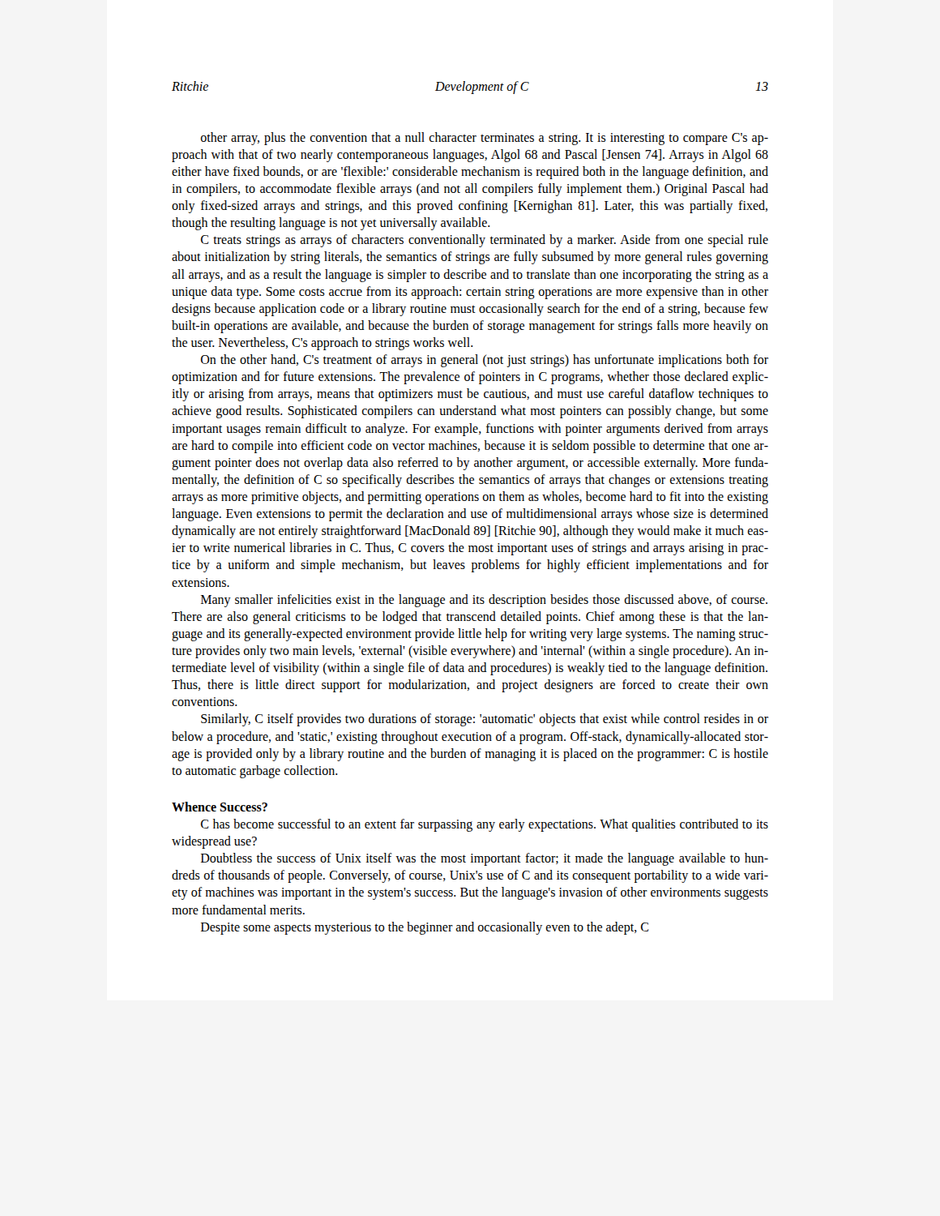Ritchie Development of C 13
other array, plus the convention that a null character terminates a string. It is interesting to compare C's approach with that of two nearly contemporaneous languages, Algol 68 and Pascal [Jensen 74]. Arrays in Algol 68 either have fixed bounds, or are 'flexible:' considerable mechanism is required both in the language definition, and in compilers, to accommodate flexible arrays (and not all compilers fully implement them.) Original Pascal had only fixed-sized arrays and strings, and this proved confining [Kernighan 81]. Later, this was partially fixed, though the resulting language is not yet universally available.
C treats strings as arrays of characters conventionally terminated by a marker. Aside from one special rule about initialization by string literals, the semantics of strings are fully subsumed by more general rules governing all arrays, and as a result the language is simpler to describe and to translate than one incorporating the string as a unique data type. Some costs accrue from its approach: certain string operations are more expensive than in other designs because application code or a library routine must occasionally search for the end of a string, because few built-in operations are available, and because the burden of storage management for strings falls more heavily on the user. Nevertheless, C's approach to strings works well.
On the other hand, C's treatment of arrays in general (not just strings) has unfortunate implications both for optimization and for future extensions. The prevalence of pointers in C programs, whether those declared explicitly or arising from arrays, means that optimizers must be cautious, and must use careful dataflow techniques to achieve good results. Sophisticated compilers can understand what most pointers can possibly change, but some important usages remain difficult to analyze. For example, functions with pointer arguments derived from arrays are hard to compile into efficient code on vector machines, because it is seldom possible to determine that one argument pointer does not overlap data also referred to by another argument, or accessible externally. More fundamentally, the definition of C so specifically describes the semantics of arrays that changes or extensions treating arrays as more primitive objects, and permitting operations on them as wholes, become hard to fit into the existing language. Even extensions to permit the declaration and use of multidimensional arrays whose size is determined dynamically are not entirely straightforward [MacDonald 89] [Ritchie 90], although they would make it much easier to write numerical libraries in C. Thus, C covers the most important uses of strings and arrays arising in practice by a uniform and simple mechanism, but leaves problems for highly efficient implementations and for extensions.
Many smaller infelicities exist in the language and its description besides those discussed above, of course. There are also general criticisms to be lodged that transcend detailed points. Chief among these is that the language and its generally-expected environment provide little help for writing very large systems. The naming structure provides only two main levels, 'external' (visible everywhere) and 'internal' (within a single procedure). An intermediate level of visibility (within a single file of data and procedures) is weakly tied to the language definition. Thus, there is little direct support for modularization, and project designers are forced to create their own conventions.
Similarly, C itself provides two durations of storage: 'automatic' objects that exist while control resides in or below a procedure, and 'static,' existing throughout execution of a program. Off-stack, dynamically-allocated storage is provided only by a library routine and the burden of managing it is placed on the programmer: C is hostile to automatic garbage collection.
Whence Success?
C has become successful to an extent far surpassing any early expectations. What qualities contributed to its widespread use?
Doubtless the success of Unix itself was the most important factor; it made the language available to hundreds of thousands of people. Conversely, of course, Unix's use of C and its consequent portability to a wide variety of machines was important in the system's success. But the language's invasion of other environments suggests more fundamental merits.
Despite some aspects mysterious to the beginner and occasionally even to the adept, C